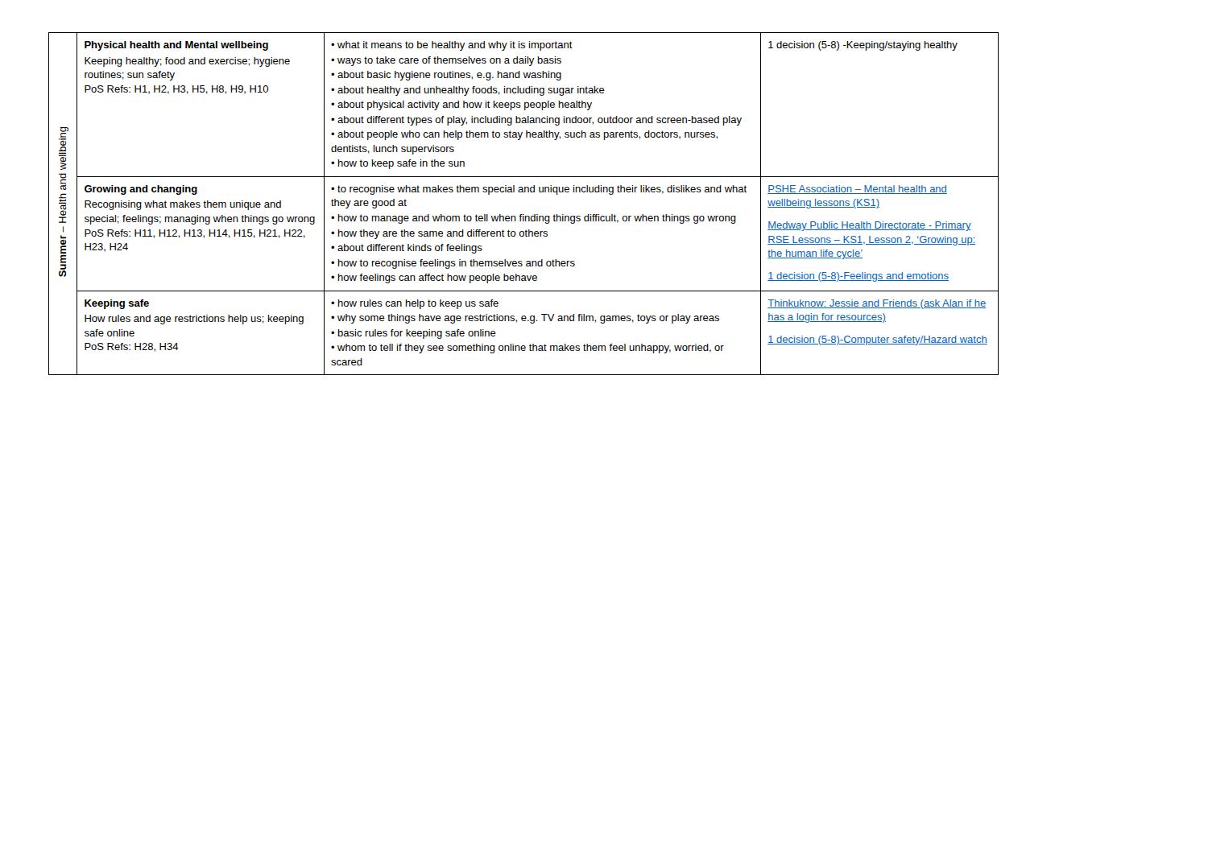| Summer – Health and wellbeing | Physical health and Mental wellbeing Keeping healthy; food and exercise; hygiene routines; sun safety PoS Refs: H1, H2, H3, H5, H8, H9, H10 | what it means to be healthy and why it is important ways to take care of themselves on a daily basis about basic hygiene routines, e.g. hand washing about healthy and unhealthy foods, including sugar intake about physical activity and how it keeps people healthy about different types of play, including balancing indoor, outdoor and screen-based play about people who can help them to stay healthy, such as parents, doctors, nurses, dentists, lunch supervisors how to keep safe in the sun | 1 decision (5-8) -Keeping/staying healthy |
| Growing and changing Recognising what makes them unique and special; feelings; managing when things go wrong PoS Refs: H11, H12, H13, H14, H15, H21, H22, H23, H24 | to recognise what makes them special and unique including their likes, dislikes and what they are good at how to manage and whom to tell when finding things difficult, or when things go wrong how they are the same and different to others about different kinds of feelings how to recognise feelings in themselves and others how feelings can affect how people behave | PSHE Association – Mental health and wellbeing lessons (KS1) Medway Public Health Directorate - Primary RSE Lessons – KS1, Lesson 2, ‘Growing up: the human life cycle’ 1 decision (5-8)-Feelings and emotions |
| Keeping safe How rules and age restrictions help us; keeping safe online PoS Refs: H28, H34 | how rules can help to keep us safe why some things have age restrictions, e.g. TV and film, games, toys or play areas basic rules for keeping safe online whom to tell if they see something online that makes them feel unhappy, worried, or scared | Thinkuknow: Jessie and Friends (ask Alan if he has a login for resources) 1 decision (5-8)-Computer safety/Hazard watch |